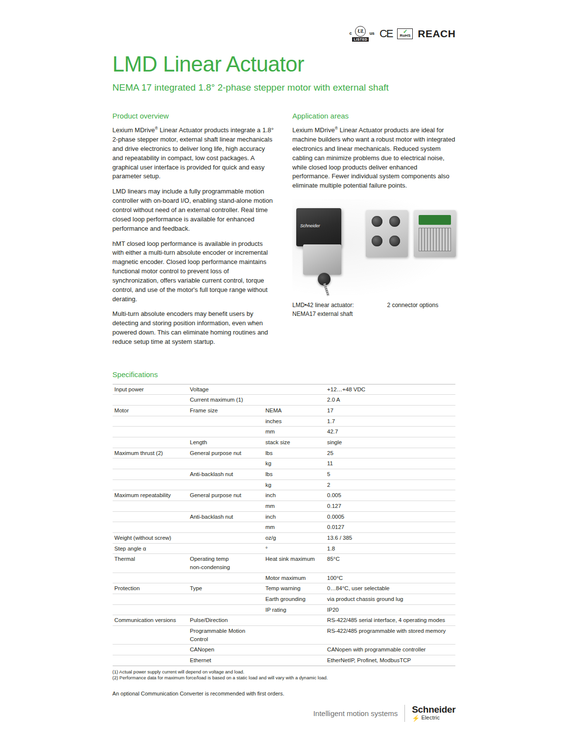c
UL
LISTED
us
CE
✓ RoHS
REACH
LMD Linear Actuator
NEMA 17 integrated 1.8° 2-phase stepper motor with external shaft
Product overview
Lexium MDrive® Linear Actuator products integrate a 1.8° 2-phase stepper motor, external shaft linear mechanicals and drive electronics to deliver long life, high accuracy and repeatability in compact, low cost packages. A graphical user interface is provided for quick and easy parameter setup.
LMD linears may include a fully programmable motion controller with on-board I/O, enabling stand-alone motion control without need of an external controller. Real time closed loop performance is available for enhanced performance and feedback.
hMT closed loop performance is available in products with either a multi-turn absolute encoder or incremental magnetic encoder. Closed loop performance maintains functional motor control to prevent loss of synchronization, offers variable current control, torque control, and use of the motor's full torque range without derating.
Multi-turn absolute encoders may benefit users by detecting and storing position information, even when powered down. This can eliminate homing routines and reduce setup time at system startup.
Application areas
Lexium MDrive® Linear Actuator products are ideal for machine builders who want a robust motor with integrated electronics and linear mechanicals. Reduced system cabling can minimize problems due to electrical noise, while closed loop products deliver enhanced performance. Fewer individual system components also eliminate multiple potential failure points.
LMD•42 linear actuator:
NEMA17 external shaft
2 connector options
Specifications
| Input power | Voltage | | +12…+48 VDC |
| | Current maximum (1) | | 2.0 A |
| Motor | Frame size | NEMA | 17 |
| | | inches | 1.7 |
| | | mm | 42.7 |
| | Length | stack size | single |
| Maximum thrust (2) | General purpose nut | lbs | 25 |
| | | kg | 11 |
| | Anti-backlash nut | lbs | 5 |
| | | kg | 2 |
| Maximum repeatability | General purpose nut | inch | 0.005 |
| | | mm | 0.127 |
| | Anti-backlash nut | inch | 0.0005 |
| | | mm | 0.0127 |
| Weight (without screw) | | oz/g | 13.6 / 385 |
| Step angle α | | ° | 1.8 |
| Thermal | Operating temp non-condensing | Heat sink maximum | 85°C |
| | | Motor maximum | 100°C |
| Protection | Type | Temp warning | 0…84°C, user selectable |
| | | Earth grounding | via product chassis ground lug |
| | | IP rating | IP20 |
| Communication versions | Pulse/Direction | | RS-422/485 serial interface, 4 operating modes |
| | Programmable Motion Control | | RS-422/485 programmable with stored memory |
| | CANopen | | CANopen with programmable controller |
| | Ethernet | | EtherNetIP, Profinet, ModbusTCP |
(1) Actual power supply current will depend on voltage and load.
(2) Performance data for maximum force/load is based on a static load and will vary with a dynamic load.
An optional Communication Converter is recommended with first orders.
Intelligent motion systems
Schneider ⚡Electric